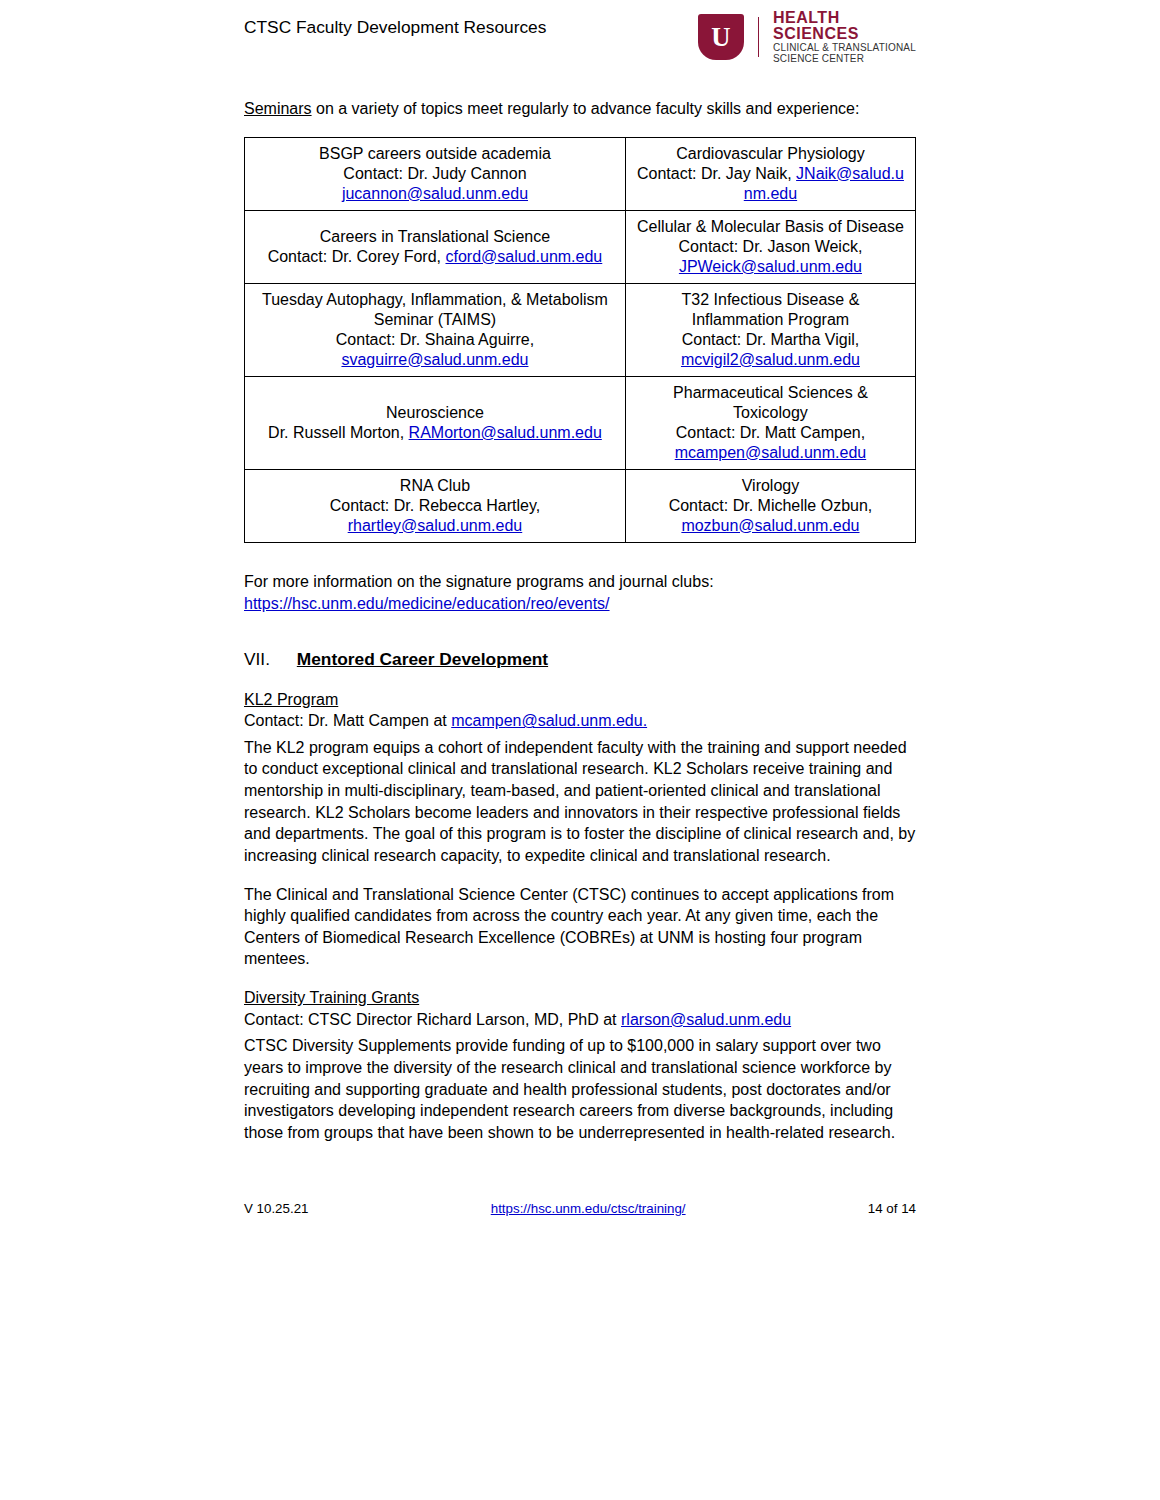CTSC Faculty Development Resources
U
HEALTH
SCIENCES
CLINICAL & TRANSLATIONAL
SCIENCE CENTER
Seminars on a variety of topics meet regularly to advance faculty skills and experience:
| BSGP careers outside academia Contact: Dr. Judy Cannon jucannon@salud.unm.edu | Cardiovascular Physiology Contact: Dr. Jay Naik, JNaik@salud.unm.edu |
| Careers in Translational Science Contact: Dr. Corey Ford, cford@salud.unm.edu | Cellular & Molecular Basis of Disease Contact: Dr. Jason Weick, JPWeick@salud.unm.edu |
| Tuesday Autophagy, Inflammation, & Metabolism Seminar (TAIMS) Contact: Dr. Shaina Aguirre, svaguirre@salud.unm.edu | T32 Infectious Disease & Inflammation Program Contact: Dr. Martha Vigil, mcvigil2@salud.unm.edu |
| Neuroscience Dr. Russell Morton, RAMorton@salud.unm.edu | Pharmaceutical Sciences & Toxicology Contact: Dr. Matt Campen, mcampen@salud.unm.edu |
| RNA Club Contact: Dr. Rebecca Hartley, rhartley@salud.unm.edu | Virology Contact: Dr. Michelle Ozbun, mozbun@salud.unm.edu |
For more information on the signature programs and journal clubs:
https://hsc.unm.edu/medicine/education/reo/events/
VII. Mentored Career Development
KL2 Program
Contact: Dr. Matt Campen at mcampen@salud.unm.edu.
The KL2 program equips a cohort of independent faculty with the training and support needed to conduct exceptional clinical and translational research. KL2 Scholars receive training and mentorship in multi-disciplinary, team-based, and patient-oriented clinical and translational research. KL2 Scholars become leaders and innovators in their respective professional fields and departments. The goal of this program is to foster the discipline of clinical research and, by increasing clinical research capacity, to expedite clinical and translational research.
The Clinical and Translational Science Center (CTSC) continues to accept applications from highly qualified candidates from across the country each year. At any given time, each the Centers of Biomedical Research Excellence (COBREs) at UNM is hosting four program mentees.
Diversity Training Grants
Contact: CTSC Director Richard Larson, MD, PhD at rlarson@salud.unm.edu
CTSC Diversity Supplements provide funding of up to $100,000 in salary support over two years to improve the diversity of the research clinical and translational science workforce by recruiting and supporting graduate and health professional students, post doctorates and/or investigators developing independent research careers from diverse backgrounds, including those from groups that have been shown to be underrepresented in health-related research.
V 10.25.21
https://hsc.unm.edu/ctsc/training/
14 of 14